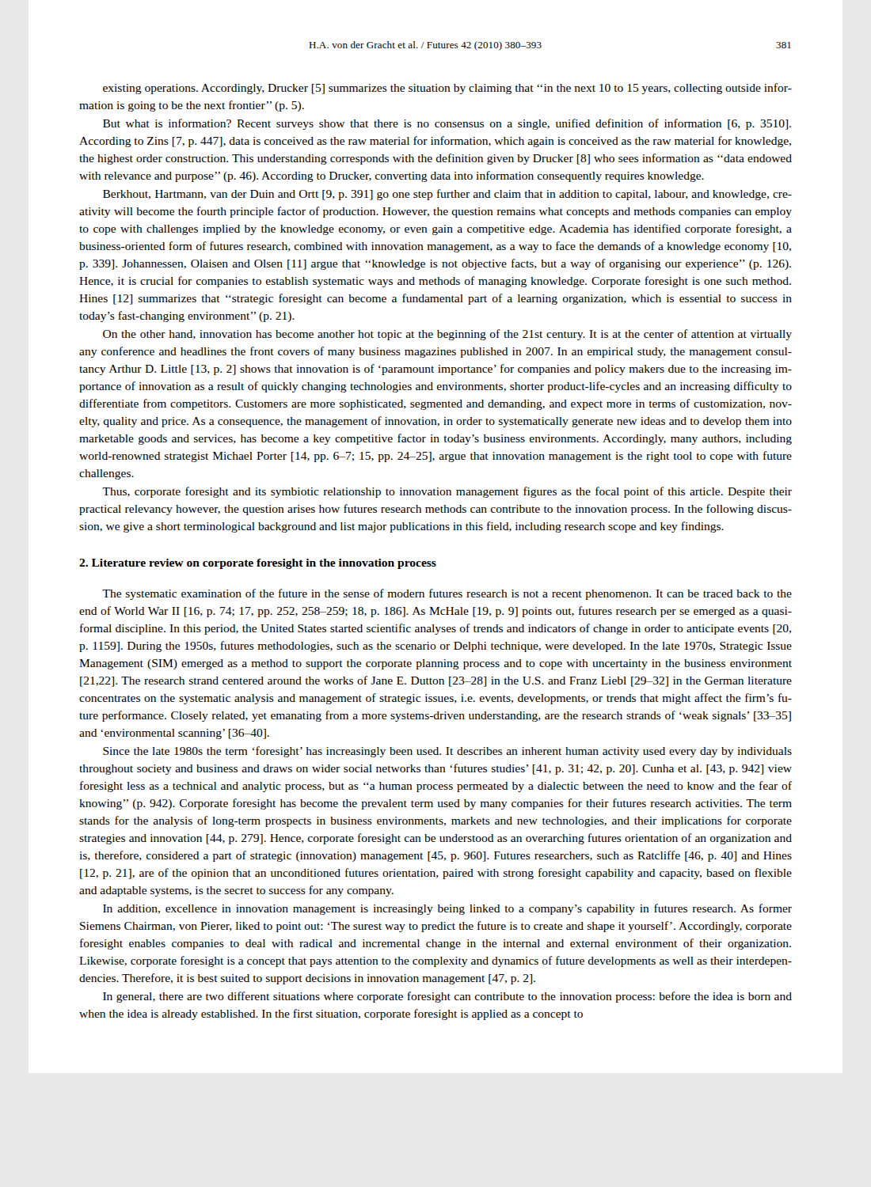H.A. von der Gracht et al. / Futures 42 (2010) 380–393 381
existing operations. Accordingly, Drucker [5] summarizes the situation by claiming that ‘‘in the next 10 to 15 years, collecting outside information is going to be the next frontier’’ (p. 5).
But what is information? Recent surveys show that there is no consensus on a single, unified definition of information [6, p. 3510]. According to Zins [7, p. 447], data is conceived as the raw material for information, which again is conceived as the raw material for knowledge, the highest order construction. This understanding corresponds with the definition given by Drucker [8] who sees information as ‘‘data endowed with relevance and purpose’’ (p. 46). According to Drucker, converting data into information consequently requires knowledge.
Berkhout, Hartmann, van der Duin and Ortt [9, p. 391] go one step further and claim that in addition to capital, labour, and knowledge, creativity will become the fourth principle factor of production. However, the question remains what concepts and methods companies can employ to cope with challenges implied by the knowledge economy, or even gain a competitive edge. Academia has identified corporate foresight, a business-oriented form of futures research, combined with innovation management, as a way to face the demands of a knowledge economy [10, p. 339]. Johannessen, Olaisen and Olsen [11] argue that ‘‘knowledge is not objective facts, but a way of organising our experience’’ (p. 126). Hence, it is crucial for companies to establish systematic ways and methods of managing knowledge. Corporate foresight is one such method. Hines [12] summarizes that ‘‘strategic foresight can become a fundamental part of a learning organization, which is essential to success in today’s fast-changing environment’’ (p. 21).
On the other hand, innovation has become another hot topic at the beginning of the 21st century. It is at the center of attention at virtually any conference and headlines the front covers of many business magazines published in 2007. In an empirical study, the management consultancy Arthur D. Little [13, p. 2] shows that innovation is of ‘paramount importance’ for companies and policy makers due to the increasing importance of innovation as a result of quickly changing technologies and environments, shorter product-life-cycles and an increasing difficulty to differentiate from competitors. Customers are more sophisticated, segmented and demanding, and expect more in terms of customization, novelty, quality and price. As a consequence, the management of innovation, in order to systematically generate new ideas and to develop them into marketable goods and services, has become a key competitive factor in today’s business environments. Accordingly, many authors, including world-renowned strategist Michael Porter [14, pp. 6–7; 15, pp. 24–25], argue that innovation management is the right tool to cope with future challenges.
Thus, corporate foresight and its symbiotic relationship to innovation management figures as the focal point of this article. Despite their practical relevancy however, the question arises how futures research methods can contribute to the innovation process. In the following discussion, we give a short terminological background and list major publications in this field, including research scope and key findings.
2. Literature review on corporate foresight in the innovation process
The systematic examination of the future in the sense of modern futures research is not a recent phenomenon. It can be traced back to the end of World War II [16, p. 74; 17, pp. 252, 258–259; 18, p. 186]. As McHale [19, p. 9] points out, futures research per se emerged as a quasi-formal discipline. In this period, the United States started scientific analyses of trends and indicators of change in order to anticipate events [20, p. 1159]. During the 1950s, futures methodologies, such as the scenario or Delphi technique, were developed. In the late 1970s, Strategic Issue Management (SIM) emerged as a method to support the corporate planning process and to cope with uncertainty in the business environment [21,22]. The research strand centered around the works of Jane E. Dutton [23–28] in the U.S. and Franz Liebl [29–32] in the German literature concentrates on the systematic analysis and management of strategic issues, i.e. events, developments, or trends that might affect the firm’s future performance. Closely related, yet emanating from a more systems-driven understanding, are the research strands of ‘weak signals’ [33–35] and ‘environmental scanning’ [36–40].
Since the late 1980s the term ‘foresight’ has increasingly been used. It describes an inherent human activity used every day by individuals throughout society and business and draws on wider social networks than ‘futures studies’ [41, p. 31; 42, p. 20]. Cunha et al. [43, p. 942] view foresight less as a technical and analytic process, but as ‘‘a human process permeated by a dialectic between the need to know and the fear of knowing’’ (p. 942). Corporate foresight has become the prevalent term used by many companies for their futures research activities. The term stands for the analysis of long-term prospects in business environments, markets and new technologies, and their implications for corporate strategies and innovation [44, p. 279]. Hence, corporate foresight can be understood as an overarching futures orientation of an organization and is, therefore, considered a part of strategic (innovation) management [45, p. 960]. Futures researchers, such as Ratcliffe [46, p. 40] and Hines [12, p. 21], are of the opinion that an unconditioned futures orientation, paired with strong foresight capability and capacity, based on flexible and adaptable systems, is the secret to success for any company.
In addition, excellence in innovation management is increasingly being linked to a company’s capability in futures research. As former Siemens Chairman, von Pierer, liked to point out: ‘The surest way to predict the future is to create and shape it yourself’. Accordingly, corporate foresight enables companies to deal with radical and incremental change in the internal and external environment of their organization. Likewise, corporate foresight is a concept that pays attention to the complexity and dynamics of future developments as well as their interdependencies. Therefore, it is best suited to support decisions in innovation management [47, p. 2].
In general, there are two different situations where corporate foresight can contribute to the innovation process: before the idea is born and when the idea is already established. In the first situation, corporate foresight is applied as a concept to